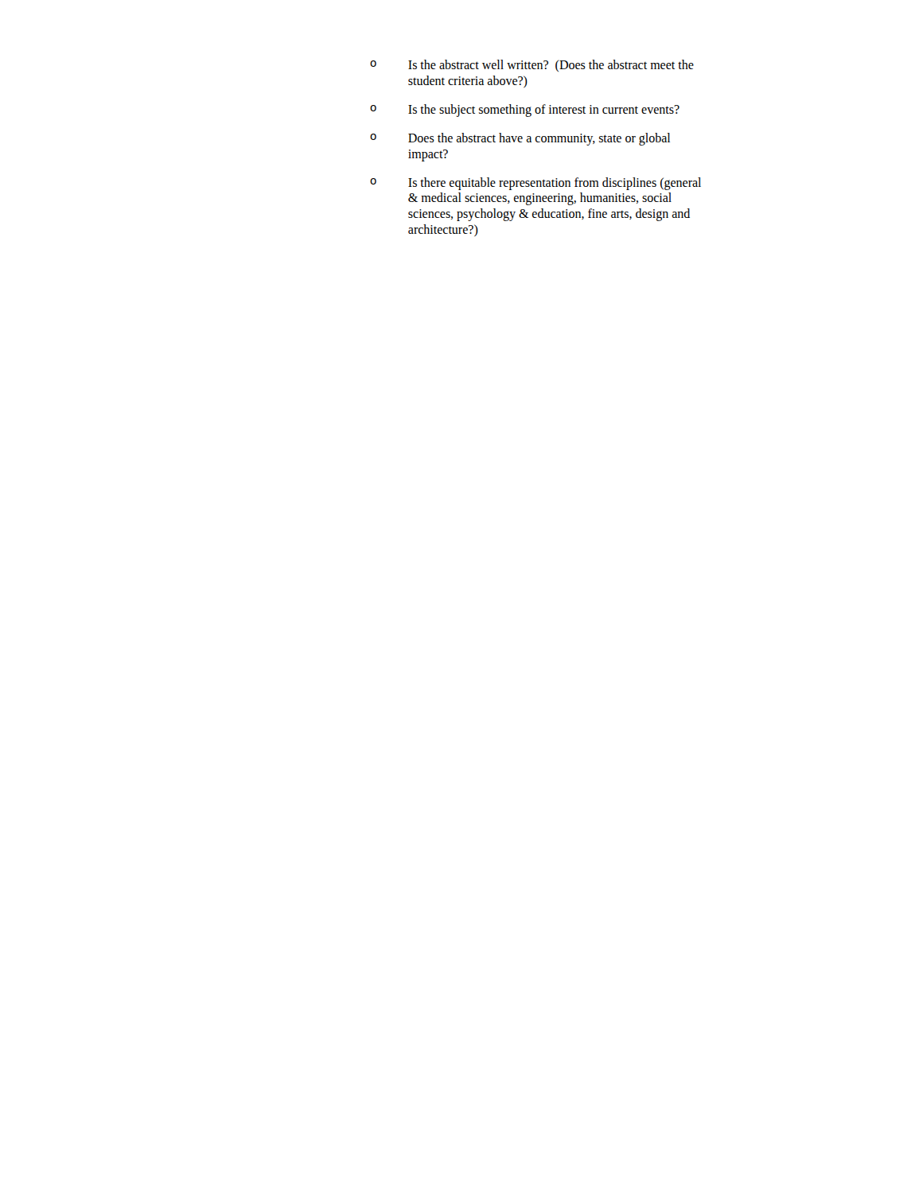o Is the abstract well written? (Does the abstract meet the student criteria above?)
o Is the subject something of interest in current events?
o Does the abstract have a community, state or global impact?
o Is there equitable representation from disciplines (general & medical sciences, engineering, humanities, social sciences, psychology & education, fine arts, design and architecture?)